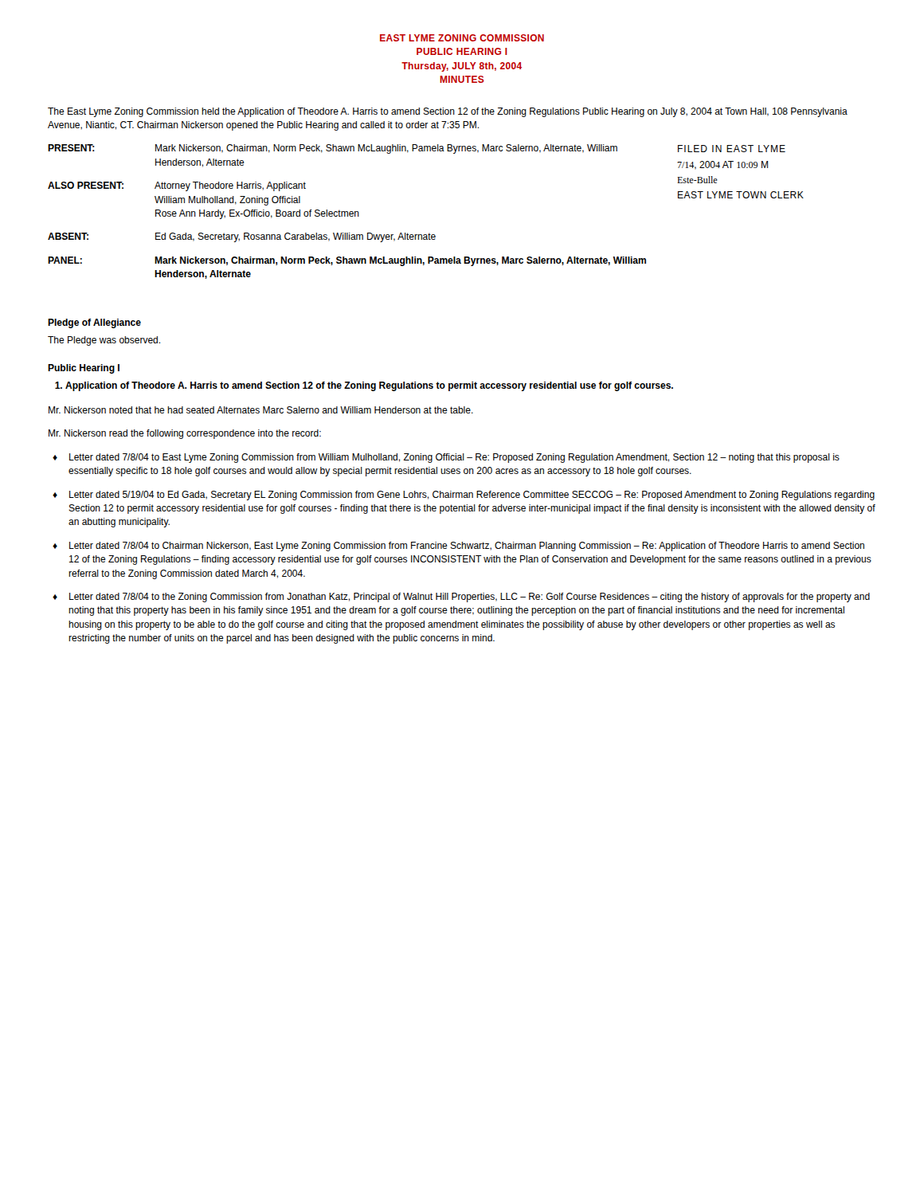EAST LYME ZONING COMMISSION
PUBLIC HEARING I
Thursday, JULY 8th, 2004
MINUTES
The East Lyme Zoning Commission held the Application of Theodore A. Harris to amend Section 12 of the Zoning Regulations Public Hearing on July 8, 2004 at Town Hall, 108 Pennsylvania Avenue, Niantic, CT. Chairman Nickerson opened the Public Hearing and called it to order at 7:35 PM.
FILED IN EAST LYME
7/14, 2004 AT 10:09 M
Este-Bulle
EAST LYME TOWN CLERK
| PRESENT: | Mark Nickerson, Chairman, Norm Peck, Shawn McLaughlin, Pamela Byrnes, Marc Salerno, Alternate, William Henderson, Alternate |
| ALSO PRESENT: | Attorney Theodore Harris, Applicant William Mulholland, Zoning Official Rose Ann Hardy, Ex-Officio, Board of Selectmen |
| ABSENT: | Ed Gada, Secretary, Rosanna Carabelas, William Dwyer, Alternate |
| PANEL: | Mark Nickerson, Chairman, Norm Peck, Shawn McLaughlin, Pamela Byrnes, Marc Salerno, Alternate, William Henderson, Alternate |
Pledge of Allegiance
The Pledge was observed.
Public Hearing I
Application of Theodore A. Harris to amend Section 12 of the Zoning Regulations to permit accessory residential use for golf courses.
Mr. Nickerson noted that he had seated Alternates Marc Salerno and William Henderson at the table.
Mr. Nickerson read the following correspondence into the record:
Letter dated 7/8/04 to East Lyme Zoning Commission from William Mulholland, Zoning Official – Re: Proposed Zoning Regulation Amendment, Section 12 – noting that this proposal is essentially specific to 18 hole golf courses and would allow by special permit residential uses on 200 acres as an accessory to 18 hole golf courses.
Letter dated 5/19/04 to Ed Gada, Secretary EL Zoning Commission from Gene Lohrs, Chairman Reference Committee SECCOG – Re: Proposed Amendment to Zoning Regulations regarding Section 12 to permit accessory residential use for golf courses - finding that there is the potential for adverse inter-municipal impact if the final density is inconsistent with the allowed density of an abutting municipality.
Letter dated 7/8/04 to Chairman Nickerson, East Lyme Zoning Commission from Francine Schwartz, Chairman Planning Commission – Re: Application of Theodore Harris to amend Section 12 of the Zoning Regulations – finding accessory residential use for golf courses INCONSISTENT with the Plan of Conservation and Development for the same reasons outlined in a previous referral to the Zoning Commission dated March 4, 2004.
Letter dated 7/8/04 to the Zoning Commission from Jonathan Katz, Principal of Walnut Hill Properties, LLC – Re: Golf Course Residences – citing the history of approvals for the property and noting that this property has been in his family since 1951 and the dream for a golf course there; outlining the perception on the part of financial institutions and the need for incremental housing on this property to be able to do the golf course and citing that the proposed amendment eliminates the possibility of abuse by other developers or other properties as well as restricting the number of units on the parcel and has been designed with the public concerns in mind.